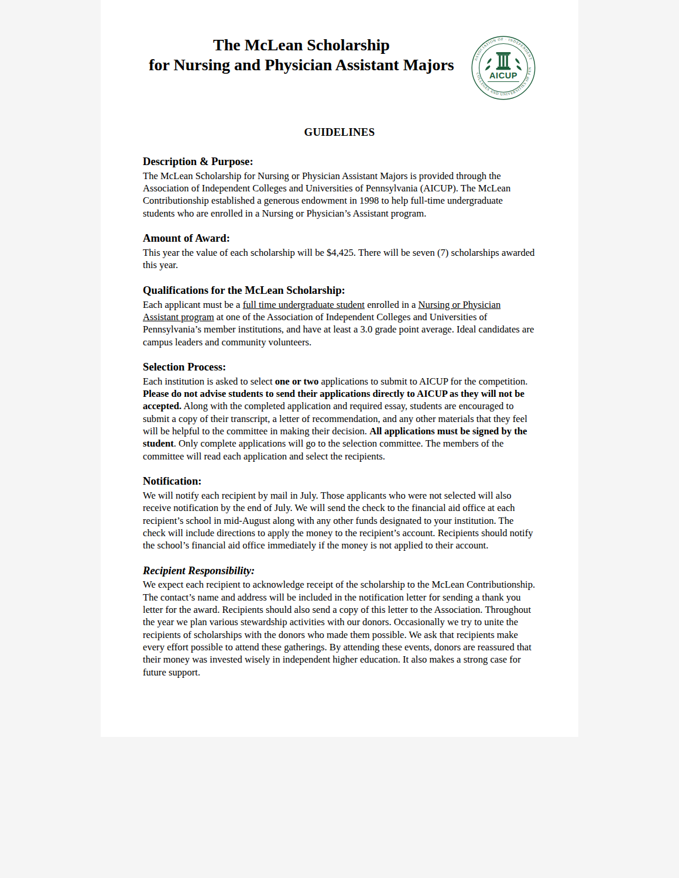Association of Independent Colleges and Universities of Pennsylvania ASSOCIATION OF · INDEPENDENT COLLEGES AND UNIVERSITIES OF PENNSYLVANIA AICUP
The McLean Scholarship
for Nursing and Physician Assistant Majors
GUIDELINES
Description & Purpose:
The McLean Scholarship for Nursing or Physician Assistant Majors is provided through the Association of Independent Colleges and Universities of Pennsylvania (AICUP). The McLean Contributionship established a generous endowment in 1998 to help full-time undergraduate students who are enrolled in a Nursing or Physician’s Assistant program.
Amount of Award:
This year the value of each scholarship will be $4,425. There will be seven (7) scholarships awarded this year.
Qualifications for the McLean Scholarship:
Each applicant must be a full time undergraduate student enrolled in a Nursing or Physician Assistant program at one of the Association of Independent Colleges and Universities of Pennsylvania’s member institutions, and have at least a 3.0 grade point average. Ideal candidates are campus leaders and community volunteers.
Selection Process:
Each institution is asked to select one or two applications to submit to AICUP for the competition. Please do not advise students to send their applications directly to AICUP as they will not be accepted. Along with the completed application and required essay, students are encouraged to submit a copy of their transcript, a letter of recommendation, and any other materials that they feel will be helpful to the committee in making their decision. All applications must be signed by the student. Only complete applications will go to the selection committee. The members of the committee will read each application and select the recipients.
Notification:
We will notify each recipient by mail in July. Those applicants who were not selected will also receive notification by the end of July. We will send the check to the financial aid office at each recipient’s school in mid-August along with any other funds designated to your institution. The check will include directions to apply the money to the recipient’s account. Recipients should notify the school’s financial aid office immediately if the money is not applied to their account.
Recipient Responsibility:
We expect each recipient to acknowledge receipt of the scholarship to the McLean Contributionship. The contact’s name and address will be included in the notification letter for sending a thank you letter for the award. Recipients should also send a copy of this letter to the Association. Throughout the year we plan various stewardship activities with our donors. Occasionally we try to unite the recipients of scholarships with the donors who made them possible. We ask that recipients make every effort possible to attend these gatherings. By attending these events, donors are reassured that their money was invested wisely in independent higher education. It also makes a strong case for future support.